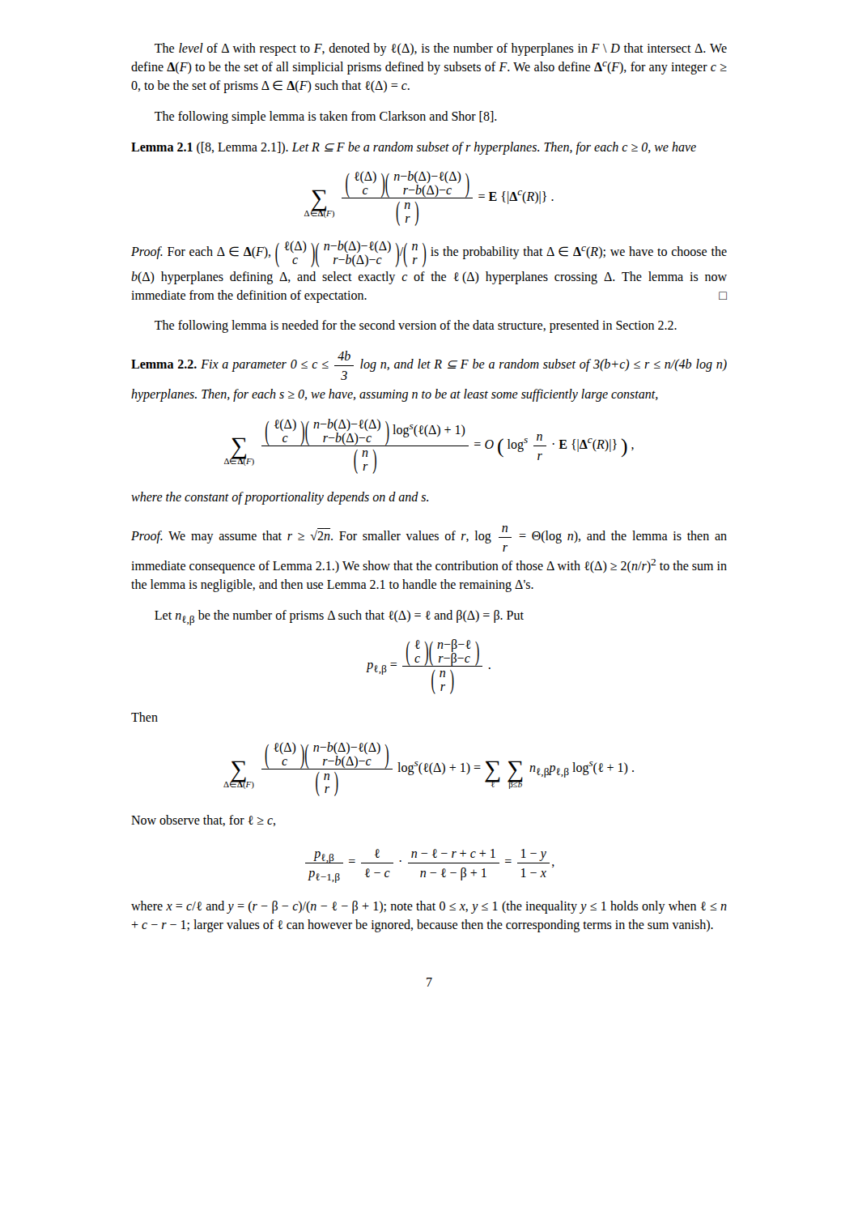The level of Δ with respect to F, denoted by ℓ(Δ), is the number of hyperplanes in F \ D that intersect Δ. We define Δ(F) to be the set of all simplicial prisms defined by subsets of F. We also define Δc(F), for any integer c ≥ 0, to be the set of prisms Δ ∈ Δ(F) such that ℓ(Δ) = c.
The following simple lemma is taken from Clarkson and Shor [8].
Lemma 2.1 ([8, Lemma 2.1]). Let R ⊆ F be a random subset of r hyperplanes. Then, for each c ≥ 0, we have
∑Δ∈Δ(F) (ℓ(Δ) c)(n−b(Δ)−ℓ(Δ) r−b(Δ)−c) (nr) = E {|Δc(R)|} .
Proof. For each Δ ∈ Δ(F), (ℓ(Δ) c)(n−b(Δ)−ℓ(Δ) r−b(Δ)−c)/(nr) is the probability that Δ ∈ Δc(R); we have to choose the b(Δ) hyperplanes defining Δ, and select exactly c of the ℓ(Δ) hyperplanes crossing Δ. The lemma is now immediate from the definition of expectation. □
The following lemma is needed for the second version of the data structure, presented in Section 2.2.
Lemma 2.2. Fix a parameter 0 ≤ c ≤ 4b 3 log n, and let R ⊆ F be a random subset of 3(b+c) ≤ r ≤ n/(4b log n) hyperplanes. Then, for each s ≥ 0, we have, assuming n to be at least some sufficiently large constant,
∑Δ∈Δ(F) (ℓ(Δ) c)(n−b(Δ)−ℓ(Δ) r−b(Δ)−c) logs(ℓ(Δ) + 1) (nr) = O ( logs nr · E {|Δc(R)|} ) ,
where the constant of proportionality depends on d and s.
Proof. We may assume that r ≥ √2n. For smaller values of r, log nr = Θ(log n), and the lemma is then an immediate consequence of Lemma 2.1.) We show that the contribution of those Δ with ℓ(Δ) ≥ 2(n/r)2 to the sum in the lemma is negligible, and then use Lemma 2.1 to handle the remaining Δ's.
Let nℓ,β be the number of prisms Δ such that ℓ(Δ) = ℓ and β(Δ) = β. Put
pℓ,β = (ℓc)(n−β−ℓ r−β−c) (nr) .
Then
∑Δ∈Δ(F) (ℓ(Δ) c)(n−b(Δ)−ℓ(Δ) r−b(Δ)−c) (nr) logs(ℓ(Δ) + 1) = ∑ℓ ∑β≤b nℓ,βpℓ,β logs(ℓ + 1) .
Now observe that, for ℓ ≥ c,
pℓ,β pℓ−1,β = ℓ ℓ − c · n − ℓ − r + c + 1 n − ℓ − β + 1 = 1 − y 1 − x ,
where x = c/ℓ and y = (r − β − c)/(n − ℓ − β + 1); note that 0 ≤ x, y ≤ 1 (the inequality y ≤ 1 holds only when ℓ ≤ n + c − r − 1; larger values of ℓ can however be ignored, because then the corresponding terms in the sum vanish).
7